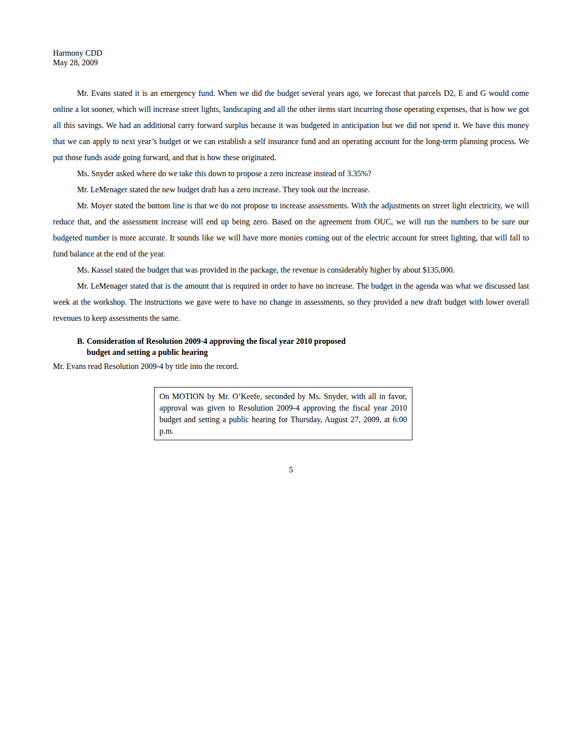Harmony CDD
May 28, 2009
Mr. Evans stated it is an emergency fund. When we did the budget several years ago, we forecast that parcels D2, E and G would come online a lot sooner, which will increase street lights, landscaping and all the other items start incurring those operating expenses, that is how we got all this savings. We had an additional carry forward surplus because it was budgeted in anticipation but we did not spend it. We have this money that we can apply to next year’s budget or we can establish a self insurance fund and an operating account for the long-term planning process. We put those funds aside going forward, and that is how these originated.
Ms. Snyder asked where do we take this down to propose a zero increase instead of 3.35%?
Mr. LeMenager stated the new budget draft has a zero increase. They took out the increase.
Mr. Moyer stated the bottom line is that we do not propose to increase assessments. With the adjustments on street light electricity, we will reduce that, and the assessment increase will end up being zero. Based on the agreement from OUC, we will run the numbers to be sure our budgeted number is more accurate. It sounds like we will have more monies coming out of the electric account for street lighting, that will fall to fund balance at the end of the year.
Ms. Kassel stated the budget that was provided in the package, the revenue is considerably higher by about $135,000.
Mr. LeMenager stated that is the amount that is required in order to have no increase. The budget in the agenda was what we discussed last week at the workshop. The instructions we gave were to have no change in assessments, so they provided a new draft budget with lower overall revenues to keep assessments the same.
B. Consideration of Resolution 2009-4 approving the fiscal year 2010 proposedbudget and setting a public hearing
Mr. Evans read Resolution 2009-4 by title into the record.
On MOTION by Mr. O’Keefe, seconded by Ms. Snyder, with all in favor, approval was given to Resolution 2009-4 approving the fiscal year 2010 budget and setting a public hearing for Thursday, August 27, 2009, at 6:00 p.m.
5